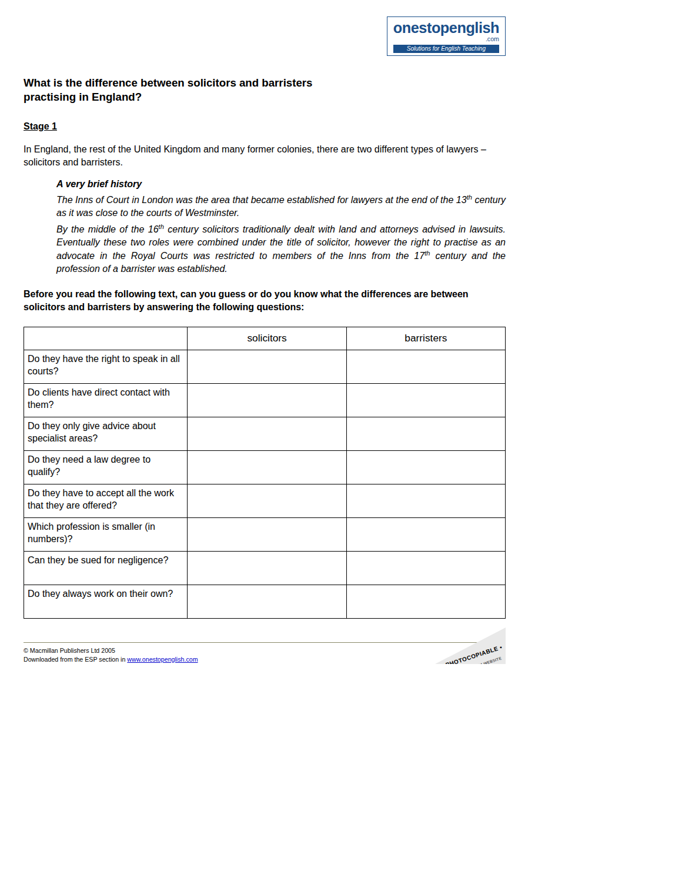one stop english
.com
Solutions for English Teaching
What is the difference between solicitors and barristers
practising in England?
Stage 1
In England, the rest of the United Kingdom and many former colonies, there are two different types of lawyers – solicitors and barristers.
A very brief history
The Inns of Court in London was the area that became established for lawyers at the end of the 13th century as it was close to the courts of Westminster.
By the middle of the 16th century solicitors traditionally dealt with land and attorneys advised in lawsuits. Eventually these two roles were combined under the title of solicitor, however the right to practise as an advocate in the Royal Courts was restricted to members of the Inns from the 17th century and the profession of a barrister was established.
Before you read the following text, can you guess or do you know what the differences are between solicitors and barristers by answering the following questions:
| | solicitors | barristers |
| --- | --- | --- |
| Do they have the right to speak in all courts? | | |
| Do clients have direct contact with them? | | |
| Do they only give advice about specialist areas? | | |
| Do they need a law degree to qualify? | | |
| Do they have to accept all the work that they are offered? | | |
| Which profession is smaller (in numbers)? | | |
| Can they be sued for negligence? | | |
| Do they always work on their own? | | |
© Macmillan Publishers Ltd 2005
Downloaded from the ESP section in www.onestopenglish.com
• PHOTOCOPIABLE •
CAN BE DOWNLOADED FROM WEBSITE